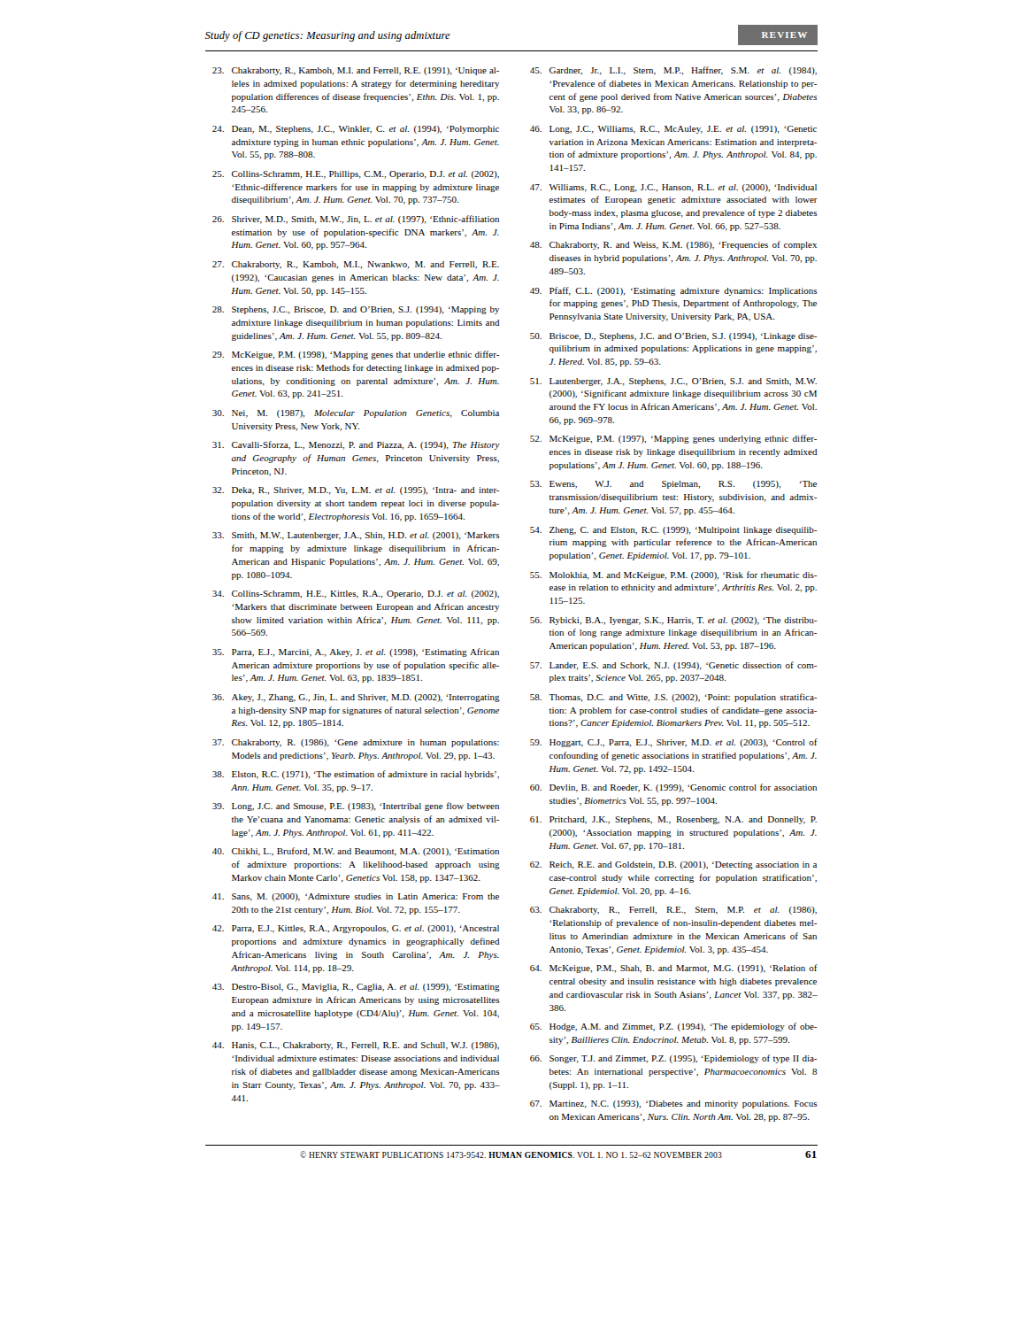Study of CD genetics: Measuring and using admixture
REVIEW
23. Chakraborty, R., Kamboh, M.I. and Ferrell, R.E. (1991), ‘Unique alleles in admixed populations: A strategy for determining hereditary population differences of disease frequencies’, Ethn. Dis. Vol. 1, pp. 245–256.
24. Dean, M., Stephens, J.C., Winkler, C. et al. (1994), ‘Polymorphic admixture typing in human ethnic populations’, Am. J. Hum. Genet. Vol. 55, pp. 788–808.
25. Collins-Schramm, H.E., Phillips, C.M., Operario, D.J. et al. (2002), ‘Ethnic-difference markers for use in mapping by admixture linage disequilibrium’, Am. J. Hum. Genet. Vol. 70, pp. 737–750.
26. Shriver, M.D., Smith, M.W., Jin, L. et al. (1997), ‘Ethnic-affiliation estimation by use of population-specific DNA markers’, Am. J. Hum. Genet. Vol. 60, pp. 957–964.
27. Chakraborty, R., Kamboh, M.I., Nwankwo, M. and Ferrell, R.E. (1992), ‘Caucasian genes in American blacks: New data’, Am. J. Hum. Genet. Vol. 50, pp. 145–155.
28. Stephens, J.C., Briscoe, D. and O’Brien, S.J. (1994), ‘Mapping by admixture linkage disequilibrium in human populations: Limits and guidelines’, Am. J. Hum. Genet. Vol. 55, pp. 809–824.
29. McKeigue, P.M. (1998), ‘Mapping genes that underlie ethnic differences in disease risk: Methods for detecting linkage in admixed populations, by conditioning on parental admixture’, Am. J. Hum. Genet. Vol. 63, pp. 241–251.
30. Nei, M. (1987), Molecular Population Genetics, Columbia University Press, New York, NY.
31. Cavalli-Sforza, L., Menozzi, P. and Piazza, A. (1994), The History and Geography of Human Genes, Princeton University Press, Princeton, NJ.
32. Deka, R., Shriver, M.D., Yu, L.M. et al. (1995), ‘Intra- and inter-population diversity at short tandem repeat loci in diverse populations of the world’, Electrophoresis Vol. 16, pp. 1659–1664.
33. Smith, M.W., Lautenberger, J.A., Shin, H.D. et al. (2001), ‘Markers for mapping by admixture linkage disequilibrium in African-American and Hispanic Populations’, Am. J. Hum. Genet. Vol. 69, pp. 1080–1094.
34. Collins-Schramm, H.E., Kittles, R.A., Operario, D.J. et al. (2002), ‘Markers that discriminate between European and African ancestry show limited variation within Africa’, Hum. Genet. Vol. 111, pp. 566–569.
35. Parra, E.J., Marcini, A., Akey, J. et al. (1998), ‘Estimating African American admixture proportions by use of population specific alleles’, Am. J. Hum. Genet. Vol. 63, pp. 1839–1851.
36. Akey, J., Zhang, G., Jin, L. and Shriver, M.D. (2002), ‘Interrogating a high-density SNP map for signatures of natural selection’, Genome Res. Vol. 12, pp. 1805–1814.
37. Chakraborty, R. (1986), ‘Gene admixture in human populations: Models and predictions’, Yearb. Phys. Anthropol. Vol. 29, pp. 1–43.
38. Elston, R.C. (1971), ‘The estimation of admixture in racial hybrids’, Ann. Hum. Genet. Vol. 35, pp. 9–17.
39. Long, J.C. and Smouse, P.E. (1983), ‘Intertribal gene flow between the Ye’cuana and Yanomama: Genetic analysis of an admixed village’, Am. J. Phys. Anthropol. Vol. 61, pp. 411–422.
40. Chikhi, L., Bruford, M.W. and Beaumont, M.A. (2001), ‘Estimation of admixture proportions: A likelihood-based approach using Markov chain Monte Carlo’, Genetics Vol. 158, pp. 1347–1362.
41. Sans, M. (2000), ‘Admixture studies in Latin America: From the 20th to the 21st century’, Hum. Biol. Vol. 72, pp. 155–177.
42. Parra, E.J., Kittles, R.A., Argyropoulos, G. et al. (2001), ‘Ancestral proportions and admixture dynamics in geographically defined African-Americans living in South Carolina’, Am. J. Phys. Anthropol. Vol. 114, pp. 18–29.
43. Destro-Bisol, G., Maviglia, R., Caglia, A. et al. (1999), ‘Estimating European admixture in African Americans by using microsatellites and a microsatellite haplotype (CD4/Alu)’, Hum. Genet. Vol. 104, pp. 149–157.
44. Hanis, C.L., Chakraborty, R., Ferrell, R.E. and Schull, W.J. (1986), ‘Individual admixture estimates: Disease associations and individual risk of diabetes and gallbladder disease among Mexican-Americans in Starr County, Texas’, Am. J. Phys. Anthropol. Vol. 70, pp. 433–441.
45. Gardner, Jr., L.I., Stern, M.P., Haffner, S.M. et al. (1984), ‘Prevalence of diabetes in Mexican Americans. Relationship to percent of gene pool derived from Native American sources’, Diabetes Vol. 33, pp. 86–92.
46. Long, J.C., Williams, R.C., McAuley, J.E. et al. (1991), ‘Genetic variation in Arizona Mexican Americans: Estimation and interpretation of admixture proportions’, Am. J. Phys. Anthropol. Vol. 84, pp. 141–157.
47. Williams, R.C., Long, J.C., Hanson, R.L. et al. (2000), ‘Individual estimates of European genetic admixture associated with lower body-mass index, plasma glucose, and prevalence of type 2 diabetes in Pima Indians’, Am. J. Hum. Genet. Vol. 66, pp. 527–538.
48. Chakraborty, R. and Weiss, K.M. (1986), ‘Frequencies of complex diseases in hybrid populations’, Am. J. Phys. Anthropol. Vol. 70, pp. 489–503.
49. Pfaff, C.L. (2001), ‘Estimating admixture dynamics: Implications for mapping genes’, PhD Thesis, Department of Anthropology, The Pennsylvania State University, University Park, PA, USA.
50. Briscoe, D., Stephens, J.C. and O’Brien, S.J. (1994), ‘Linkage disequilibrium in admixed populations: Applications in gene mapping’, J. Hered. Vol. 85, pp. 59–63.
51. Lautenberger, J.A., Stephens, J.C., O’Brien, S.J. and Smith, M.W. (2000), ‘Significant admixture linkage disequilibrium across 30 cM around the FY locus in African Americans’, Am. J. Hum. Genet. Vol. 66, pp. 969–978.
52. McKeigue, P.M. (1997), ‘Mapping genes underlying ethnic differences in disease risk by linkage disequilibrium in recently admixed populations’, Am J. Hum. Genet. Vol. 60, pp. 188–196.
53. Ewens, W.J. and Spielman, R.S. (1995), ‘The transmission/disequilibrium test: History, subdivision, and admixture’, Am. J. Hum. Genet. Vol. 57, pp. 455–464.
54. Zheng, C. and Elston, R.C. (1999), ‘Multipoint linkage disequilibrium mapping with particular reference to the African-American population’, Genet. Epidemiol. Vol. 17, pp. 79–101.
55. Molokhia, M. and McKeigue, P.M. (2000), ‘Risk for rheumatic disease in relation to ethnicity and admixture’, Arthritis Res. Vol. 2, pp. 115–125.
56. Rybicki, B.A., Iyengar, S.K., Harris, T. et al. (2002), ‘The distribution of long range admixture linkage disequilibrium in an African-American population’, Hum. Hered. Vol. 53, pp. 187–196.
57. Lander, E.S. and Schork, N.J. (1994), ‘Genetic dissection of complex traits’, Science Vol. 265, pp. 2037–2048.
58. Thomas, D.C. and Witte, J.S. (2002), ‘Point: population stratification: A problem for case-control studies of candidate–gene associations?’, Cancer Epidemiol. Biomarkers Prev. Vol. 11, pp. 505–512.
59. Hoggart, C.J., Parra, E.J., Shriver, M.D. et al. (2003), ‘Control of confounding of genetic associations in stratified populations’, Am. J. Hum. Genet. Vol. 72, pp. 1492–1504.
60. Devlin, B. and Roeder, K. (1999), ‘Genomic control for association studies’, Biometrics Vol. 55, pp. 997–1004.
61. Pritchard, J.K., Stephens, M., Rosenberg, N.A. and Donnelly, P. (2000), ‘Association mapping in structured populations’, Am. J. Hum. Genet. Vol. 67, pp. 170–181.
62. Reich, R.E. and Goldstein, D.B. (2001), ‘Detecting association in a case-control study while correcting for population stratification’, Genet. Epidemiol. Vol. 20, pp. 4–16.
63. Chakraborty, R., Ferrell, R.E., Stern, M.P. et al. (1986), ‘Relationship of prevalence of non-insulin-dependent diabetes mellitus to Amerindian admixture in the Mexican Americans of San Antonio, Texas’, Genet. Epidemiol. Vol. 3, pp. 435–454.
64. McKeigue, P.M., Shah, B. and Marmot, M.G. (1991), ‘Relation of central obesity and insulin resistance with high diabetes prevalence and cardiovascular risk in South Asians’, Lancet Vol. 337, pp. 382–386.
65. Hodge, A.M. and Zimmet, P.Z. (1994), ‘The epidemiology of obesity’, Baillieres Clin. Endocrinol. Metab. Vol. 8, pp. 577–599.
66. Songer, T.J. and Zimmet, P.Z. (1995), ‘Epidemiology of type II diabetes: An international perspective’, Pharmacoeconomics Vol. 8 (Suppl. 1), pp. 1–11.
67. Martinez, N.C. (1993), ‘Diabetes and minority populations. Focus on Mexican Americans’, Nurs. Clin. North Am. Vol. 28, pp. 87–95.
© HENRY STEWART PUBLICATIONS 1473-9542. HUMAN GENOMICS. VOL 1. NO 1. 52–62 NOVEMBER 2003
61